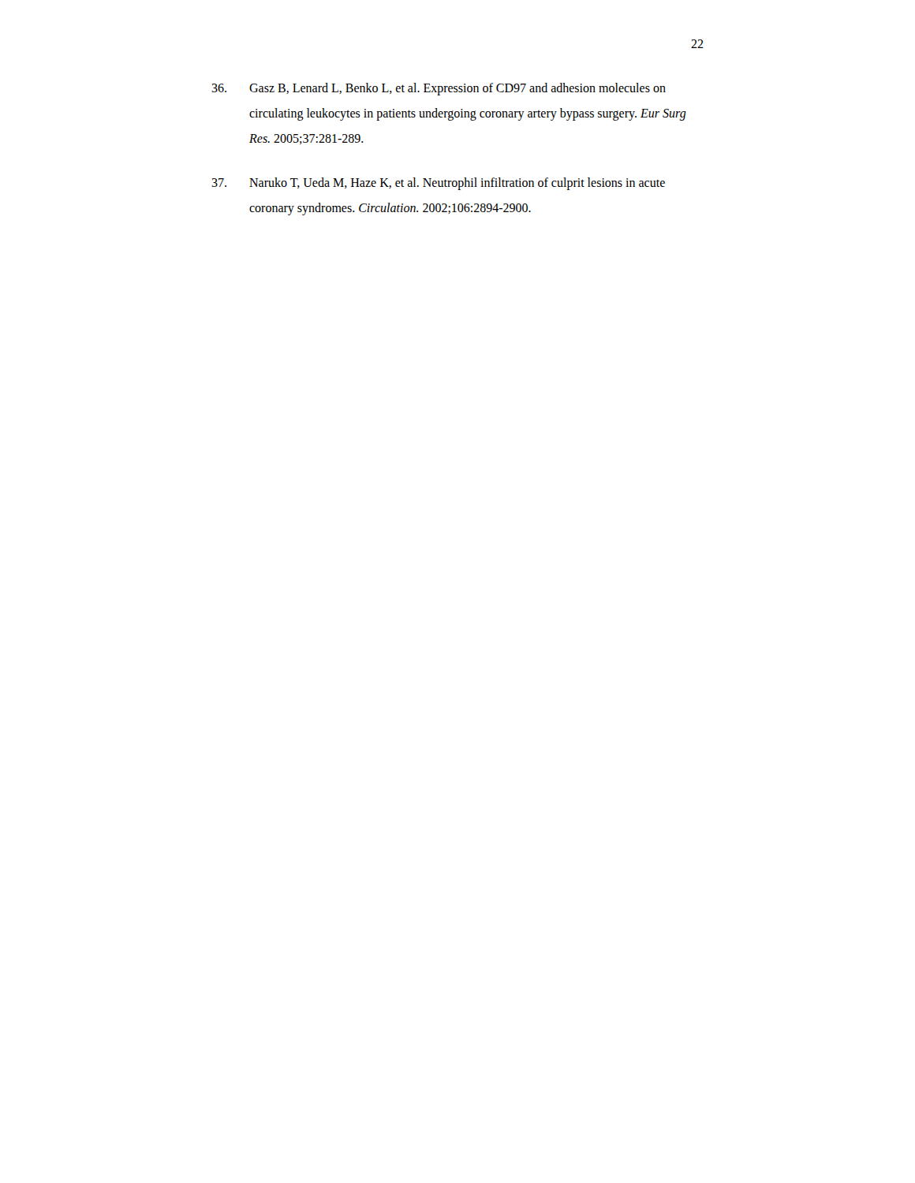22
Gasz B, Lenard L, Benko L, et al. Expression of CD97 and adhesion molecules on circulating leukocytes in patients undergoing coronary artery bypass surgery. Eur Surg Res. 2005;37:281-289.
Naruko T, Ueda M, Haze K, et al. Neutrophil infiltration of culprit lesions in acute coronary syndromes. Circulation. 2002;106:2894-2900.